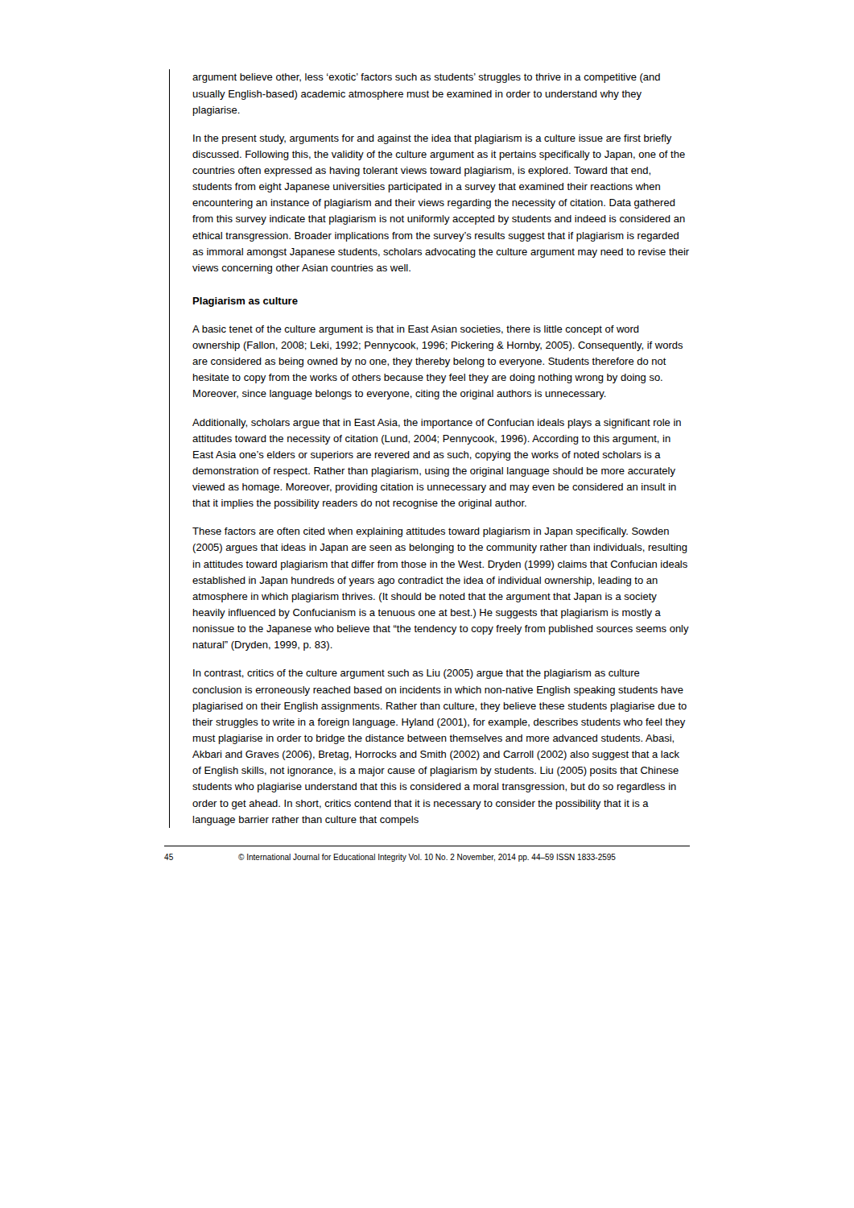argument believe other, less ‘exotic’ factors such as students’ struggles to thrive in a competitive (and usually English-based) academic atmosphere must be examined in order to understand why they plagiarise.
In the present study, arguments for and against the idea that plagiarism is a culture issue are first briefly discussed. Following this, the validity of the culture argument as it pertains specifically to Japan, one of the countries often expressed as having tolerant views toward plagiarism, is explored. Toward that end, students from eight Japanese universities participated in a survey that examined their reactions when encountering an instance of plagiarism and their views regarding the necessity of citation. Data gathered from this survey indicate that plagiarism is not uniformly accepted by students and indeed is considered an ethical transgression. Broader implications from the survey’s results suggest that if plagiarism is regarded as immoral amongst Japanese students, scholars advocating the culture argument may need to revise their views concerning other Asian countries as well.
Plagiarism as culture
A basic tenet of the culture argument is that in East Asian societies, there is little concept of word ownership (Fallon, 2008; Leki, 1992; Pennycook, 1996; Pickering & Hornby, 2005). Consequently, if words are considered as being owned by no one, they thereby belong to everyone. Students therefore do not hesitate to copy from the works of others because they feel they are doing nothing wrong by doing so. Moreover, since language belongs to everyone, citing the original authors is unnecessary.
Additionally, scholars argue that in East Asia, the importance of Confucian ideals plays a significant role in attitudes toward the necessity of citation (Lund, 2004; Pennycook, 1996). According to this argument, in East Asia one’s elders or superiors are revered and as such, copying the works of noted scholars is a demonstration of respect. Rather than plagiarism, using the original language should be more accurately viewed as homage. Moreover, providing citation is unnecessary and may even be considered an insult in that it implies the possibility readers do not recognise the original author.
These factors are often cited when explaining attitudes toward plagiarism in Japan specifically. Sowden (2005) argues that ideas in Japan are seen as belonging to the community rather than individuals, resulting in attitudes toward plagiarism that differ from those in the West. Dryden (1999) claims that Confucian ideals established in Japan hundreds of years ago contradict the idea of individual ownership, leading to an atmosphere in which plagiarism thrives. (It should be noted that the argument that Japan is a society heavily influenced by Confucianism is a tenuous one at best.) He suggests that plagiarism is mostly a nonissue to the Japanese who believe that “the tendency to copy freely from published sources seems only natural” (Dryden, 1999, p. 83).
In contrast, critics of the culture argument such as Liu (2005) argue that the plagiarism as culture conclusion is erroneously reached based on incidents in which non-native English speaking students have plagiarised on their English assignments. Rather than culture, they believe these students plagiarise due to their struggles to write in a foreign language. Hyland (2001), for example, describes students who feel they must plagiarise in order to bridge the distance between themselves and more advanced students. Abasi, Akbari and Graves (2006), Bretag, Horrocks and Smith (2002) and Carroll (2002) also suggest that a lack of English skills, not ignorance, is a major cause of plagiarism by students. Liu (2005) posits that Chinese students who plagiarise understand that this is considered a moral transgression, but do so regardless in order to get ahead. In short, critics contend that it is necessary to consider the possibility that it is a language barrier rather than culture that compels
45
© International Journal for Educational Integrity Vol. 10 No. 2 November, 2014 pp. 44–59 ISSN 1833-2595